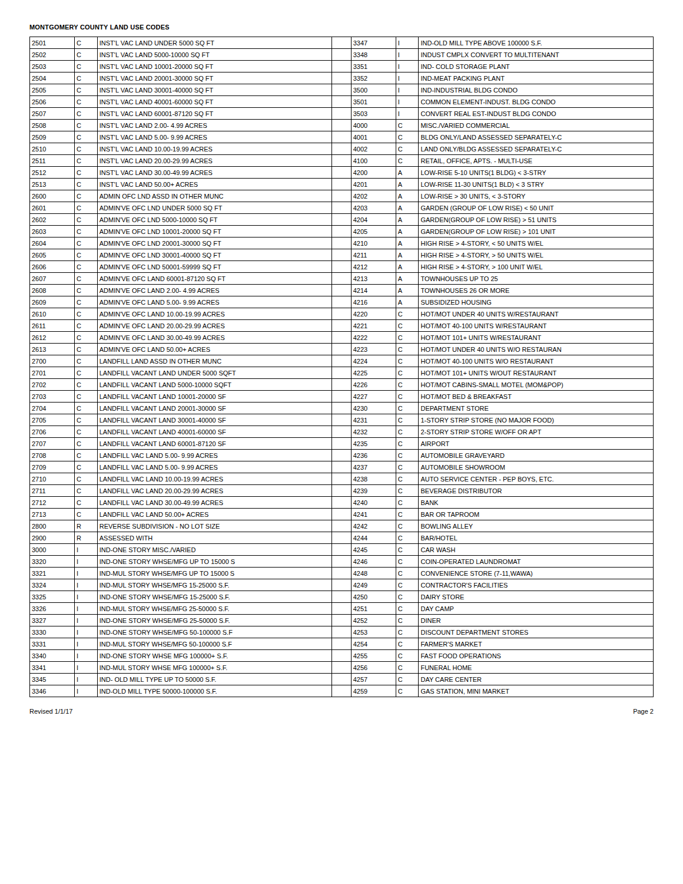MONTGOMERY COUNTY LAND USE CODES
| 2501 | C | INST'L VAC LAND UNDER 5000 SQ FT | | 3347 | I | IND-OLD MILL TYPE ABOVE 100000 S.F. |
| 2502 | C | INST'L VAC LAND 5000-10000 SQ FT | | 3348 | I | INDUST CMPLX CONVERT TO MULTITENANT |
| 2503 | C | INST'L VAC LAND 10001-20000 SQ FT | | 3351 | I | IND- COLD STORAGE PLANT |
| 2504 | C | INST'L VAC LAND 20001-30000 SQ FT | | 3352 | I | IND-MEAT PACKING PLANT |
| 2505 | C | INST'L VAC LAND 30001-40000 SQ FT | | 3500 | I | IND-INDUSTRIAL BLDG CONDO |
| 2506 | C | INST'L VAC LAND 40001-60000 SQ FT | | 3501 | I | COMMON ELEMENT-INDUST. BLDG CONDO |
| 2507 | C | INST'L VAC LAND 60001-87120 SQ FT | | 3503 | I | CONVERT REAL EST-INDUST BLDG CONDO |
| 2508 | C | INST'L VAC LAND 2.00- 4.99 ACRES | | 4000 | C | MISC./VARIED COMMERCIAL |
| 2509 | C | INST'L VAC LAND 5.00- 9.99 ACRES | | 4001 | C | BLDG ONLY/LAND ASSESSED SEPARATELY-C |
| 2510 | C | INST'L VAC LAND 10.00-19.99 ACRES | | 4002 | C | LAND ONLY/BLDG ASSESSED SEPARATELY-C |
| 2511 | C | INST'L VAC LAND 20.00-29.99 ACRES | | 4100 | C | RETAIL, OFFICE, APTS. - MULTI-USE |
| 2512 | C | INST'L VAC LAND 30.00-49.99 ACRES | | 4200 | A | LOW-RISE 5-10 UNITS(1 BLDG) < 3-STRY |
| 2513 | C | INST'L VAC LAND 50.00+ ACRES | | 4201 | A | LOW-RISE 11-30 UNITS(1 BLD) < 3 STRY |
| 2600 | C | ADMIN OFC LND ASSD IN OTHER MUNC | | 4202 | A | LOW-RISE > 30 UNITS, < 3-STORY |
| 2601 | C | ADMIN'VE OFC LND UNDER 5000 SQ FT | | 4203 | A | GARDEN (GROUP OF LOW RISE) < 50 UNIT |
| 2602 | C | ADMIN'VE OFC LND 5000-10000 SQ FT | | 4204 | A | GARDEN(GROUP OF LOW RISE) > 51 UNITS |
| 2603 | C | ADMIN'VE OFC LND 10001-20000 SQ FT | | 4205 | A | GARDEN(GROUP OF LOW RISE) > 101 UNIT |
| 2604 | C | ADMIN'VE OFC LND 20001-30000 SQ FT | | 4210 | A | HIGH RISE > 4-STORY, < 50 UNITS W/EL |
| 2605 | C | ADMIN'VE OFC LND 30001-40000 SQ FT | | 4211 | A | HIGH RISE > 4-STORY, > 50 UNITS W/EL |
| 2606 | C | ADMIN'VE OFC LND 50001-59999 SQ FT | | 4212 | A | HIGH RISE > 4-STORY, > 100 UNIT W/EL |
| 2607 | C | ADMIN'VE OFC LAND 60001-87120 SQ FT | | 4213 | A | TOWNHOUSES UP TO 25 |
| 2608 | C | ADMIN'VE OFC LAND 2.00- 4.99 ACRES | | 4214 | A | TOWNHOUSES 26 OR MORE |
| 2609 | C | ADMIN'VE OFC LAND 5.00- 9.99 ACRES | | 4216 | A | SUBSIDIZED HOUSING |
| 2610 | C | ADMIN'VE OFC LAND 10.00-19.99 ACRES | | 4220 | C | HOT/MOT UNDER 40 UNITS W/RESTAURANT |
| 2611 | C | ADMIN'VE OFC LAND 20.00-29.99 ACRES | | 4221 | C | HOT/MOT 40-100 UNITS W/RESTAURANT |
| 2612 | C | ADMIN'VE OFC LAND 30.00-49.99 ACRES | | 4222 | C | HOT/MOT 101+ UNITS W/RESTAURANT |
| 2613 | C | ADMIN'VE OFC LAND 50.00+ ACRES | | 4223 | C | HOT/MOT UNDER 40 UNITS W/O RESTAURAN |
| 2700 | C | LANDFILL LAND ASSD IN OTHER MUNC | | 4224 | C | HOT/MOT 40-100 UNITS W/O RESTAURANT |
| 2701 | C | LANDFILL VACANT LAND UNDER 5000 SQFT | | 4225 | C | HOT/MOT 101+ UNITS W/OUT RESTAURANT |
| 2702 | C | LANDFILL VACANT LAND 5000-10000 SQFT | | 4226 | C | HOT/MOT CABINS-SMALL MOTEL (MOM&POP) |
| 2703 | C | LANDFILL VACANT LAND 10001-20000 SF | | 4227 | C | HOT/MOT BED & BREAKFAST |
| 2704 | C | LANDFILL VACANT LAND 20001-30000 SF | | 4230 | C | DEPARTMENT STORE |
| 2705 | C | LANDFILL VACANT LAND 30001-40000 SF | | 4231 | C | 1-STORY STRIP STORE (NO MAJOR FOOD) |
| 2706 | C | LANDFILL VACANT LAND 40001-60000 SF | | 4232 | C | 2-STORY STRIP STORE W/OFF OR APT |
| 2707 | C | LANDFILL VACANT LAND 60001-87120 SF | | 4235 | C | AIRPORT |
| 2708 | C | LANDFILL VAC LAND 5.00- 9.99 ACRES | | 4236 | C | AUTOMOBILE GRAVEYARD |
| 2709 | C | LANDFILL VAC LAND 5.00- 9.99 ACRES | | 4237 | C | AUTOMOBILE SHOWROOM |
| 2710 | C | LANDFILL VAC LAND 10.00-19.99 ACRES | | 4238 | C | AUTO SERVICE CENTER - PEP BOYS, ETC. |
| 2711 | C | LANDFILL VAC LAND 20.00-29.99 ACRES | | 4239 | C | BEVERAGE DISTRIBUTOR |
| 2712 | C | LANDFILL VAC LAND 30.00-49.99 ACRES | | 4240 | C | BANK |
| 2713 | C | LANDFILL VAC LAND 50.00+ ACRES | | 4241 | C | BAR OR TAPROOM |
| 2800 | R | REVERSE SUBDIVISION - NO LOT SIZE | | 4242 | C | BOWLING ALLEY |
| 2900 | R | ASSESSED WITH | | 4244 | C | BAR/HOTEL |
| 3000 | I | IND-ONE STORY MISC./VARIED | | 4245 | C | CAR WASH |
| 3320 | I | IND-ONE STORY WHSE/MFG UP TO 15000 S | | 4246 | C | COIN-OPERATED LAUNDROMAT |
| 3321 | I | IND-MUL STORY WHSE/MFG UP TO 15000 S | | 4248 | C | CONVENIENCE STORE (7-11,WAWA) |
| 3324 | I | IND-MUL STORY WHSE/MFG 15-25000 S.F. | | 4249 | C | CONTRACTOR'S FACILITIES |
| 3325 | I | IND-ONE STORY WHSE/MFG 15-25000 S.F. | | 4250 | C | DAIRY STORE |
| 3326 | I | IND-MUL STORY WHSE/MFG 25-50000 S.F. | | 4251 | C | DAY CAMP |
| 3327 | I | IND-ONE STORY WHSE/MFG 25-50000 S.F. | | 4252 | C | DINER |
| 3330 | I | IND-ONE STORY WHSE/MFG 50-100000 S.F | | 4253 | C | DISCOUNT DEPARTMENT STORES |
| 3331 | I | IND-MUL STORY WHSE/MFG 50-100000 S.F | | 4254 | C | FARMER'S MARKET |
| 3340 | I | IND-ONE STORY WHSE MFG 100000+ S.F. | | 4255 | C | FAST FOOD OPERATIONS |
| 3341 | I | IND-MUL STORY WHSE MFG 100000+ S.F. | | 4256 | C | FUNERAL HOME |
| 3345 | I | IND- OLD MILL TYPE UP TO 50000 S.F. | | 4257 | C | DAY CARE CENTER |
| 3346 | I | IND-OLD MILL TYPE 50000-100000 S.F. | | 4259 | C | GAS STATION, MINI MARKET |
Revised 1/1/17 Page 2